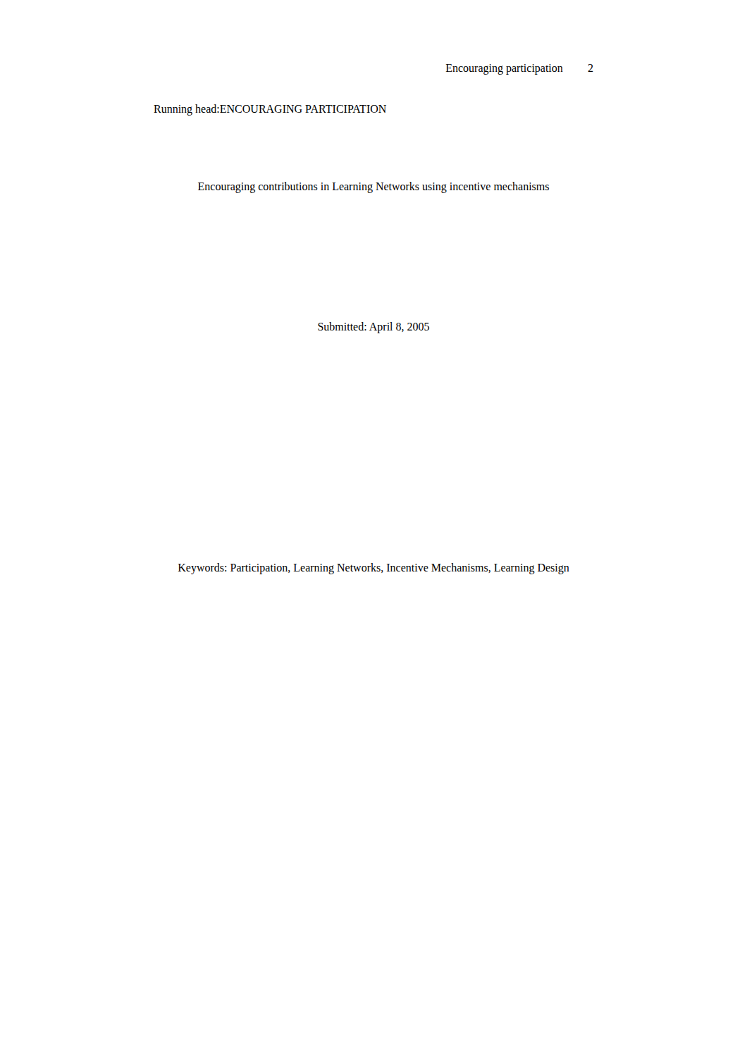Encouraging participation2
Running head:ENCOURAGING PARTICIPATION
Encouraging contributions in Learning Networks using incentive mechanisms
Submitted: April 8, 2005
Keywords: Participation, Learning Networks, Incentive Mechanisms, Learning Design